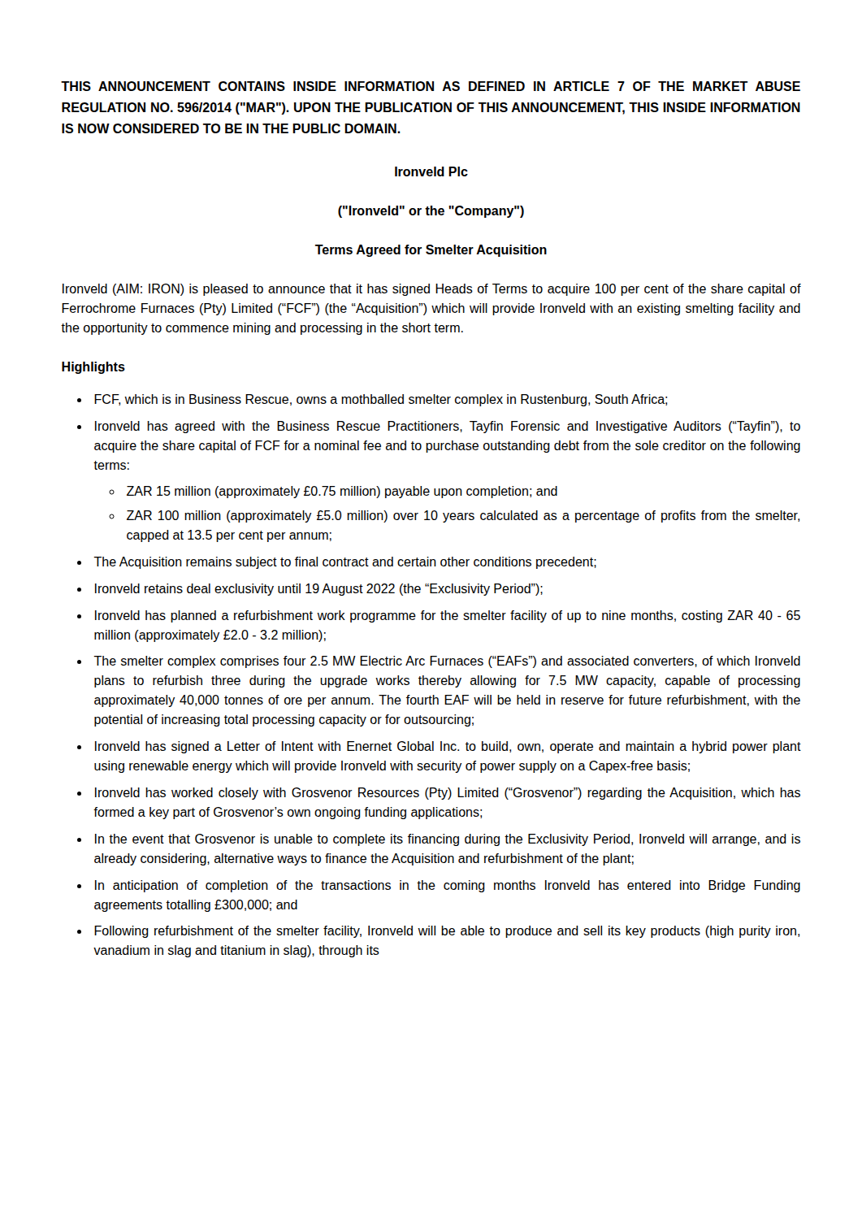THIS ANNOUNCEMENT CONTAINS INSIDE INFORMATION AS DEFINED IN ARTICLE 7 OF THE MARKET ABUSE REGULATION NO. 596/2014 ("MAR"). UPON THE PUBLICATION OF THIS ANNOUNCEMENT, THIS INSIDE INFORMATION IS NOW CONSIDERED TO BE IN THE PUBLIC DOMAIN.
Ironveld Plc
("Ironveld" or the "Company")
Terms Agreed for Smelter Acquisition
Ironveld (AIM: IRON) is pleased to announce that it has signed Heads of Terms to acquire 100 per cent of the share capital of Ferrochrome Furnaces (Pty) Limited (“FCF”) (the “Acquisition”) which will provide Ironveld with an existing smelting facility and the opportunity to commence mining and processing in the short term.
Highlights
FCF, which is in Business Rescue, owns a mothballed smelter complex in Rustenburg, South Africa;
Ironveld has agreed with the Business Rescue Practitioners, Tayfin Forensic and Investigative Auditors (“Tayfin”), to acquire the share capital of FCF for a nominal fee and to purchase outstanding debt from the sole creditor on the following terms:
ZAR 15 million (approximately £0.75 million) payable upon completion; and
ZAR 100 million (approximately £5.0 million) over 10 years calculated as a percentage of profits from the smelter, capped at 13.5 per cent per annum;
The Acquisition remains subject to final contract and certain other conditions precedent;
Ironveld retains deal exclusivity until 19 August 2022 (the “Exclusivity Period”);
Ironveld has planned a refurbishment work programme for the smelter facility of up to nine months, costing ZAR 40 - 65 million (approximately £2.0 - 3.2 million);
The smelter complex comprises four 2.5 MW Electric Arc Furnaces (“EAFs”) and associated converters, of which Ironveld plans to refurbish three during the upgrade works thereby allowing for 7.5 MW capacity, capable of processing approximately 40,000 tonnes of ore per annum. The fourth EAF will be held in reserve for future refurbishment, with the potential of increasing total processing capacity or for outsourcing;
Ironveld has signed a Letter of Intent with Enernet Global Inc. to build, own, operate and maintain a hybrid power plant using renewable energy which will provide Ironveld with security of power supply on a Capex-free basis;
Ironveld has worked closely with Grosvenor Resources (Pty) Limited (“Grosvenor”) regarding the Acquisition, which has formed a key part of Grosvenor’s own ongoing funding applications;
In the event that Grosvenor is unable to complete its financing during the Exclusivity Period, Ironveld will arrange, and is already considering, alternative ways to finance the Acquisition and refurbishment of the plant;
In anticipation of completion of the transactions in the coming months Ironveld has entered into Bridge Funding agreements totalling £300,000; and
Following refurbishment of the smelter facility, Ironveld will be able to produce and sell its key products (high purity iron, vanadium in slag and titanium in slag), through its